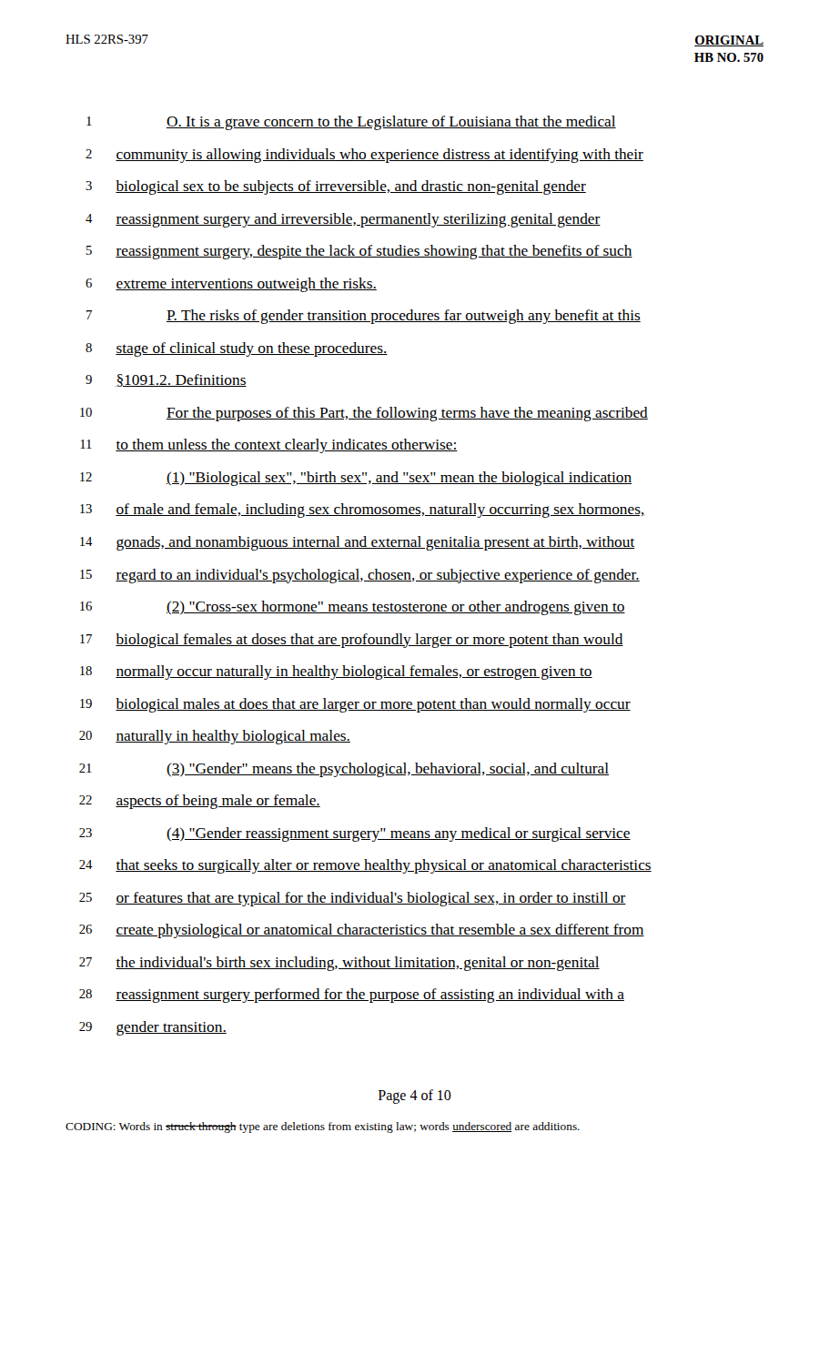HLS 22RS-397
ORIGINAL
HB NO. 570
O. It is a grave concern to the Legislature of Louisiana that the medical
community is allowing individuals who experience distress at identifying with their
biological sex to be subjects of irreversible, and drastic non-genital gender
reassignment surgery and irreversible, permanently sterilizing genital gender
reassignment surgery, despite the lack of studies showing that the benefits of such
extreme interventions outweigh the risks.
P. The risks of gender transition procedures far outweigh any benefit at this
stage of clinical study on these procedures.
§1091.2. Definitions
For the purposes of this Part, the following terms have the meaning ascribed
to them unless the context clearly indicates otherwise:
(1) "Biological sex", "birth sex", and "sex" mean the biological indication
of male and female, including sex chromosomes, naturally occurring sex hormones,
gonads, and nonambiguous internal and external genitalia present at birth, without
regard to an individual's psychological, chosen, or subjective experience of gender.
(2) "Cross-sex hormone" means testosterone or other androgens given to
biological females at doses that are profoundly larger or more potent than would
normally occur naturally in healthy biological females, or estrogen given to
biological males at does that are larger or more potent than would normally occur
naturally in healthy biological males.
(3) "Gender" means the psychological, behavioral, social, and cultural
aspects of being male or female.
(4) "Gender reassignment surgery" means any medical or surgical service
that seeks to surgically alter or remove healthy physical or anatomical characteristics
or features that are typical for the individual's biological sex, in order to instill or
create physiological or anatomical characteristics that resemble a sex different from
the individual's birth sex including, without limitation, genital or non-genital
reassignment surgery performed for the purpose of assisting an individual with a
gender transition.
Page 4 of 10
CODING: Words in struck through type are deletions from existing law; words underscored are additions.